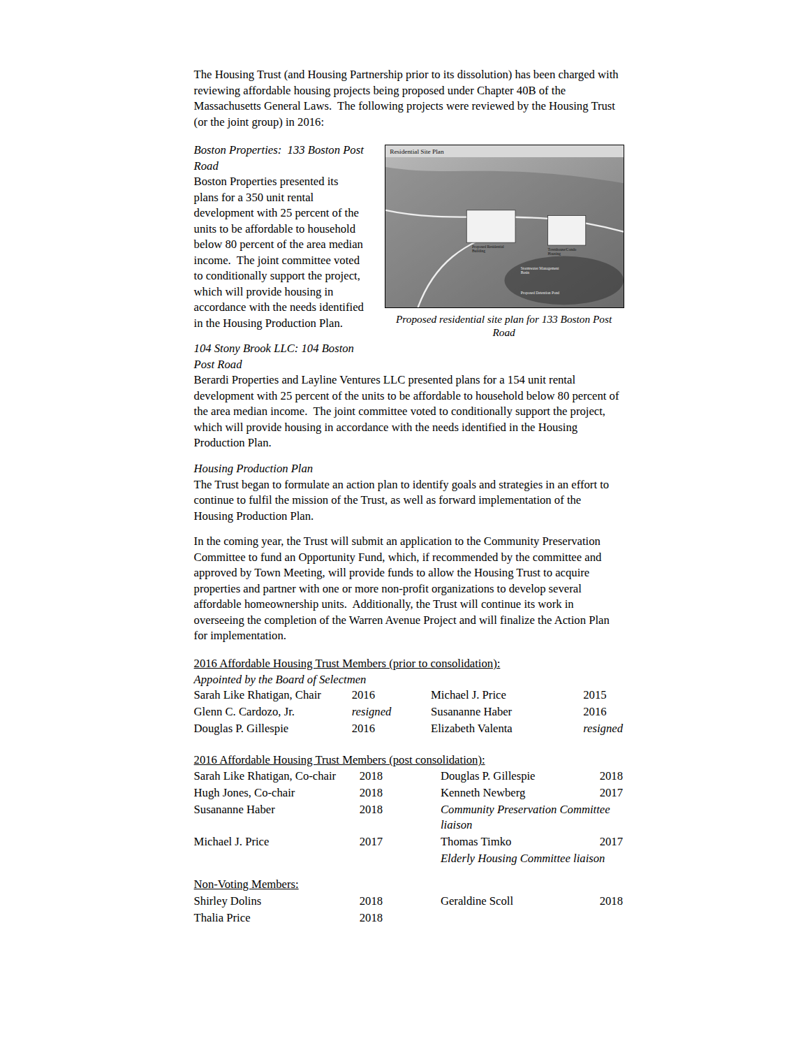The Housing Trust (and Housing Partnership prior to its dissolution) has been charged with reviewing affordable housing projects being proposed under Chapter 40B of the Massachusetts General Laws. The following projects were reviewed by the Housing Trust (or the joint group) in 2016:
Proposed residential site plan for 133 Boston Post Road
Boston Properties: 133 Boston Post Road
Boston Properties presented its plans for a 350 unit rental development with 25 percent of the units to be affordable to household below 80 percent of the area median income. The joint committee voted to conditionally support the project, which will provide housing in accordance with the needs identified in the Housing Production Plan.
104 Stony Brook LLC: 104 Boston Post Road
Berardi Properties and Layline Ventures LLC presented plans for a 154 unit rental development with 25 percent of the units to be affordable to household below 80 percent of the area median income. The joint committee voted to conditionally support the project, which will provide housing in accordance with the needs identified in the Housing Production Plan.
Housing Production Plan
The Trust began to formulate an action plan to identify goals and strategies in an effort to continue to fulfil the mission of the Trust, as well as forward implementation of the Housing Production Plan.
In the coming year, the Trust will submit an application to the Community Preservation Committee to fund an Opportunity Fund, which, if recommended by the committee and approved by Town Meeting, will provide funds to allow the Housing Trust to acquire properties and partner with one or more non-profit organizations to develop several affordable homeownership units. Additionally, the Trust will continue its work in overseeing the completion of the Warren Avenue Project and will finalize the Action Plan for implementation.
2016 Affordable Housing Trust Members (prior to consolidation):
Appointed by the Board of Selectmen
| Sarah Like Rhatigan, Chair | 2016 | Michael J. Price | 2015 |
| Glenn C. Cardozo, Jr. | resigned | Susananne Haber | 2016 |
| Douglas P. Gillespie | 2016 | Elizabeth Valenta | resigned |
2016 Affordable Housing Trust Members (post consolidation):
| Sarah Like Rhatigan, Co-chair | 2018 | Douglas P. Gillespie | 2018 |
| Hugh Jones, Co-chair | 2018 | Kenneth Newberg | 2017 |
| Susananne Haber | 2018 | Community Preservation Committee liaison |
| Michael J. Price | 2017 | Thomas Timko | 2017 |
| | | Elderly Housing Committee liaison |
| Non-Voting Members: | | | |
| Shirley Dolins | 2018 | Geraldine Scoll | 2018 |
| Thalia Price | 2018 | | |